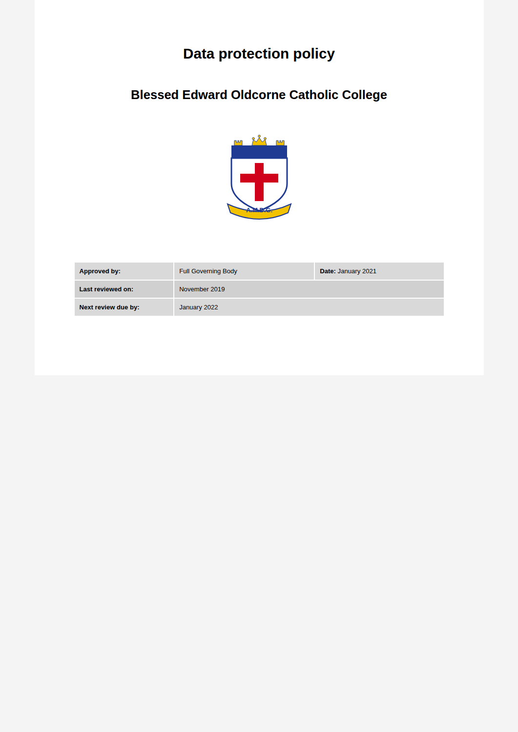Data protection policy
Blessed Edward Oldcorne Catholic College
Blessed Edward Oldcorne Catholic College crest A.M.D.G.
| Approved by: | Full Governing Body | Date: January 2021 |
| Last reviewed on: | November 2019 |
| Next review due by: | January 2022 |